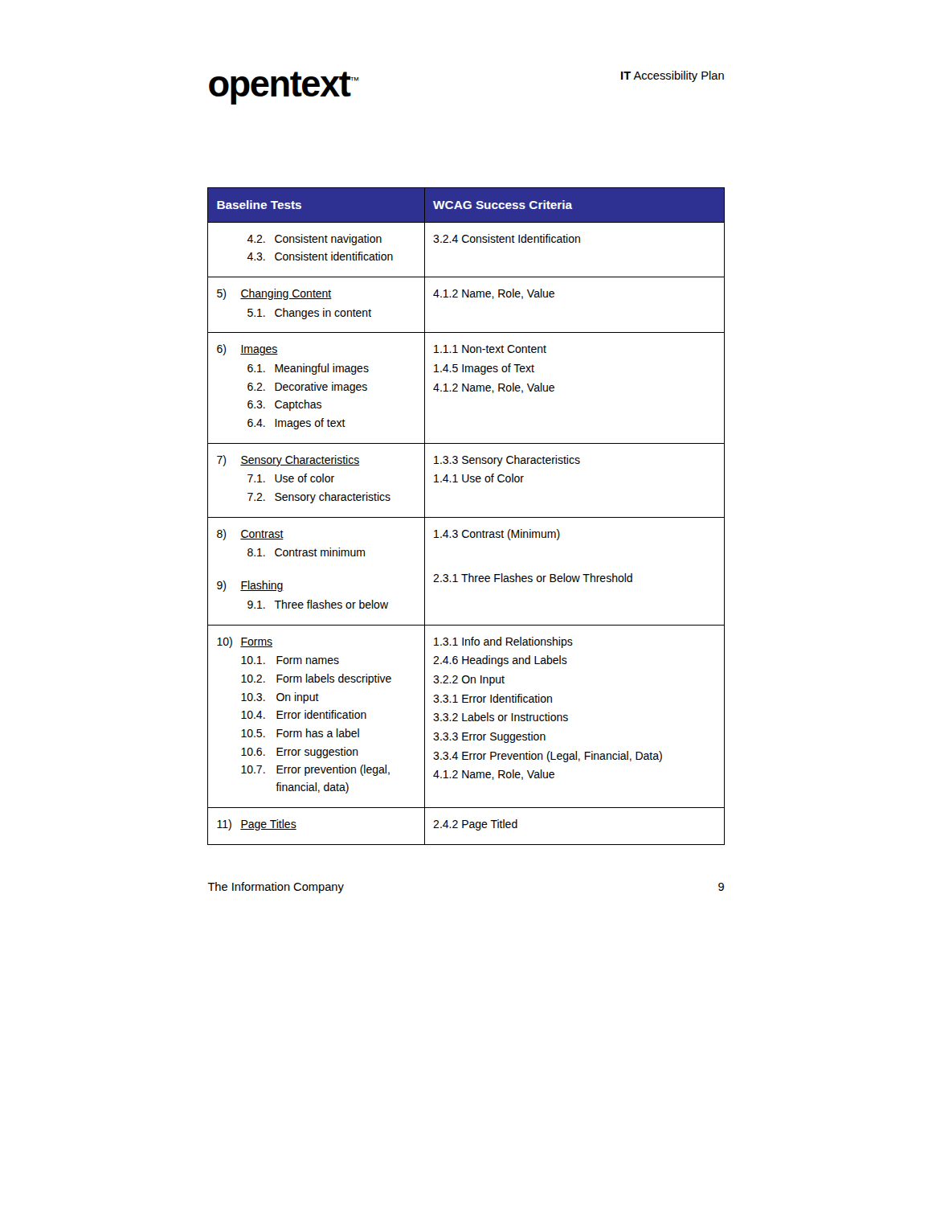opentext™
IT Accessibility Plan
| Baseline Tests | WCAG Success Criteria |
| --- | --- |
| 4.2. Consistent navigation 4.3. Consistent identification | 3.2.4 Consistent Identification |
| 5) Changing Content 5.1. Changes in content | 4.1.2 Name, Role, Value |
| 6) Images 6.1. Meaningful images 6.2. Decorative images 6.3. Captchas 6.4. Images of text | 1.1.1 Non-text Content 1.4.5 Images of Text 4.1.2 Name, Role, Value |
| 7) Sensory Characteristics 7.1. Use of color 7.2. Sensory characteristics | 1.3.3 Sensory Characteristics 1.4.1 Use of Color |
| 8) Contrast 8.1. Contrast minimum 9) Flashing 9.1. Three flashes or below | 1.4.3 Contrast (Minimum) 2.3.1 Three Flashes or Below Threshold |
| 10) Forms 10.1. Form names 10.2. Form labels descriptive 10.3. On input 10.4. Error identification 10.5. Form has a label 10.6. Error suggestion 10.7. Error prevention (legal, financial, data) | 1.3.1 Info and Relationships 2.4.6 Headings and Labels 3.2.2 On Input 3.3.1 Error Identification 3.3.2 Labels or Instructions 3.3.3 Error Suggestion 3.3.4 Error Prevention (Legal, Financial, Data) 4.1.2 Name, Role, Value |
| 11) Page Titles | 2.4.2 Page Titled |
The Information Company 9